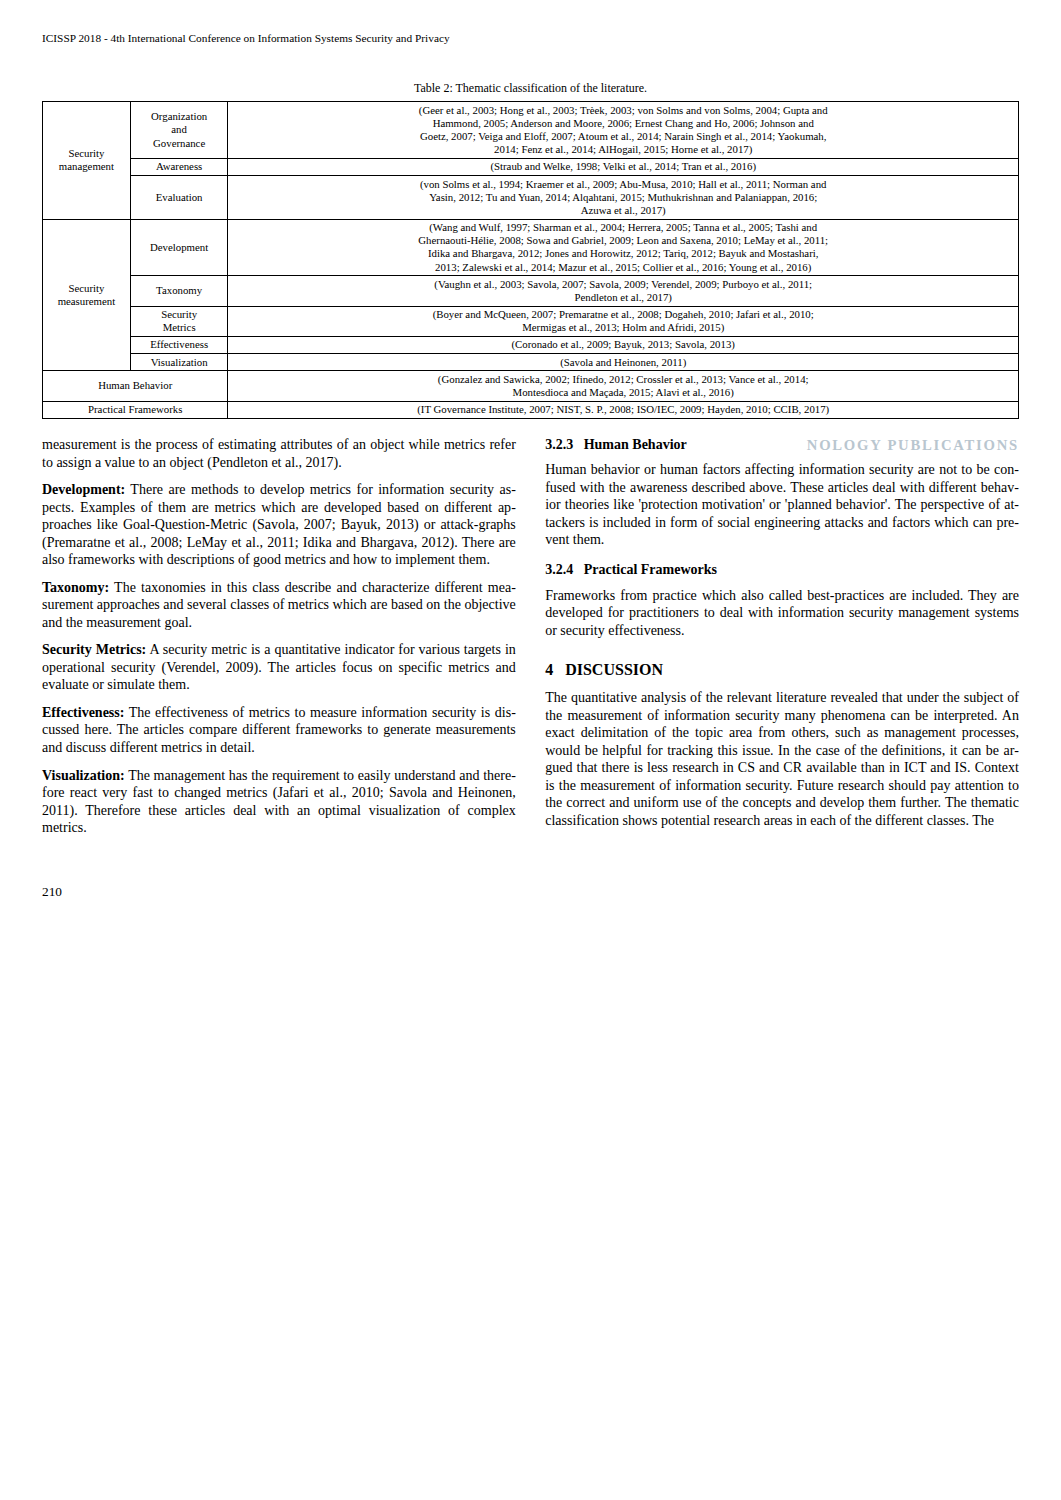ICISSP 2018 - 4th International Conference on Information Systems Security and Privacy
Table 2: Thematic classification of the literature.
| Security management | Organization and Governance | (Geer et al., 2003; Hong et al., 2003; Trèek, 2003; von Solms and von Solms, 2004; Gupta and Hammond, 2005; Anderson and Moore, 2006; Ernest Chang and Ho, 2006; Johnson and Goetz, 2007; Veiga and Eloff, 2007; Atoum et al., 2014; Narain Singh et al., 2014; Yaokumah, 2014; Fenz et al., 2014; AlHogail, 2015; Horne et al., 2017) |
| Awareness | (Straub and Welke, 1998; Velki et al., 2014; Tran et al., 2016) |
| Evaluation | (von Solms et al., 1994; Kraemer et al., 2009; Abu-Musa, 2010; Hall et al., 2011; Norman and Yasin, 2012; Tu and Yuan, 2014; Alqahtani, 2015; Muthukrishnan and Palaniappan, 2016; Azuwa et al., 2017) |
| Security measurement | Development | (Wang and Wulf, 1997; Sharman et al., 2004; Herrera, 2005; Tanna et al., 2005; Tashi and Ghernaouti-Hélie, 2008; Sowa and Gabriel, 2009; Leon and Saxena, 2010; LeMay et al., 2011; Idika and Bhargava, 2012; Jones and Horowitz, 2012; Tariq, 2012; Bayuk and Mostashari, 2013; Zalewski et al., 2014; Mazur et al., 2015; Collier et al., 2016; Young et al., 2016) |
| Taxonomy | (Vaughn et al., 2003; Savola, 2007; Savola, 2009; Verendel, 2009; Purboyo et al., 2011; Pendleton et al., 2017) |
| Security Metrics | (Boyer and McQueen, 2007; Premaratne et al., 2008; Dogaheh, 2010; Jafari et al., 2010; Mermigas et al., 2013; Holm and Afridi, 2015) |
| Effectiveness | (Coronado et al., 2009; Bayuk, 2013; Savola, 2013) |
| Visualization | (Savola and Heinonen, 2011) |
| Human Behavior | (Gonzalez and Sawicka, 2002; Ifinedo, 2012; Crossler et al., 2013; Vance et al., 2014; Montesdioca and Maçada, 2015; Alavi et al., 2016) |
| Practical Frameworks | (IT Governance Institute, 2007; NIST, S. P., 2008; ISO/IEC, 2009; Hayden, 2010; CCIB, 2017) |
NOLOGY PUBLICATIONS
measurement is the process of estimating attributes of an object while metrics refer to assign a value to an object (Pendleton et al., 2017).
Development: There are methods to develop metrics for information security aspects. Examples of them are metrics which are developed based on different approaches like Goal-Question-Metric (Savola, 2007; Bayuk, 2013) or attack-graphs (Premaratne et al., 2008; LeMay et al., 2011; Idika and Bhargava, 2012). There are also frameworks with descriptions of good metrics and how to implement them.
Taxonomy: The taxonomies in this class describe and characterize different measurement approaches and several classes of metrics which are based on the objective and the measurement goal.
Security Metrics: A security metric is a quantitative indicator for various targets in operational security (Verendel, 2009). The articles focus on specific metrics and evaluate or simulate them.
Effectiveness: The effectiveness of metrics to measure information security is discussed here. The articles compare different frameworks to generate measurements and discuss different metrics in detail.
Visualization: The management has the requirement to easily understand and therefore react very fast to changed metrics (Jafari et al., 2010; Savola and Heinonen, 2011). Therefore these articles deal with an optimal visualization of complex metrics.
3.2.3 Human Behavior
Human behavior or human factors affecting information security are not to be confused with the awareness described above. These articles deal with different behavior theories like 'protection motivation' or 'planned behavior'. The perspective of attackers is included in form of social engineering attacks and factors which can prevent them.
3.2.4 Practical Frameworks
Frameworks from practice which also called best-practices are included. They are developed for practitioners to deal with information security management systems or security effectiveness.
4 DISCUSSION
The quantitative analysis of the relevant literature revealed that under the subject of the measurement of information security many phenomena can be interpreted. An exact delimitation of the topic area from others, such as management processes, would be helpful for tracking this issue. In the case of the definitions, it can be argued that there is less research in CS and CR available than in ICT and IS. Context is the measurement of information security. Future research should pay attention to the correct and uniform use of the concepts and develop them further. The thematic classification shows potential research areas in each of the different classes. The
210